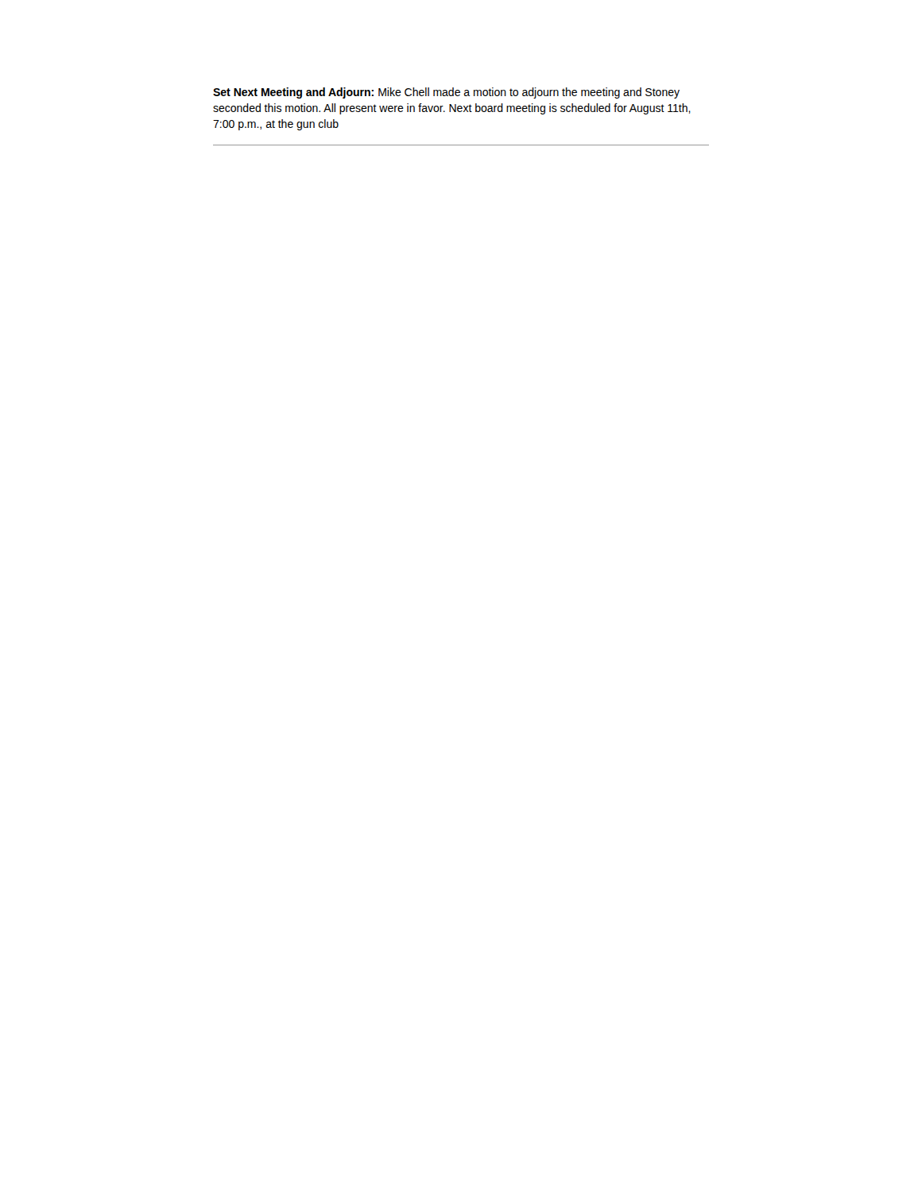Set Next Meeting and Adjourn: Mike Chell made a motion to adjourn the meeting and Stoney seconded this motion. All present were in favor. Next board meeting is scheduled for August 11th, 7:00 p.m., at the gun club